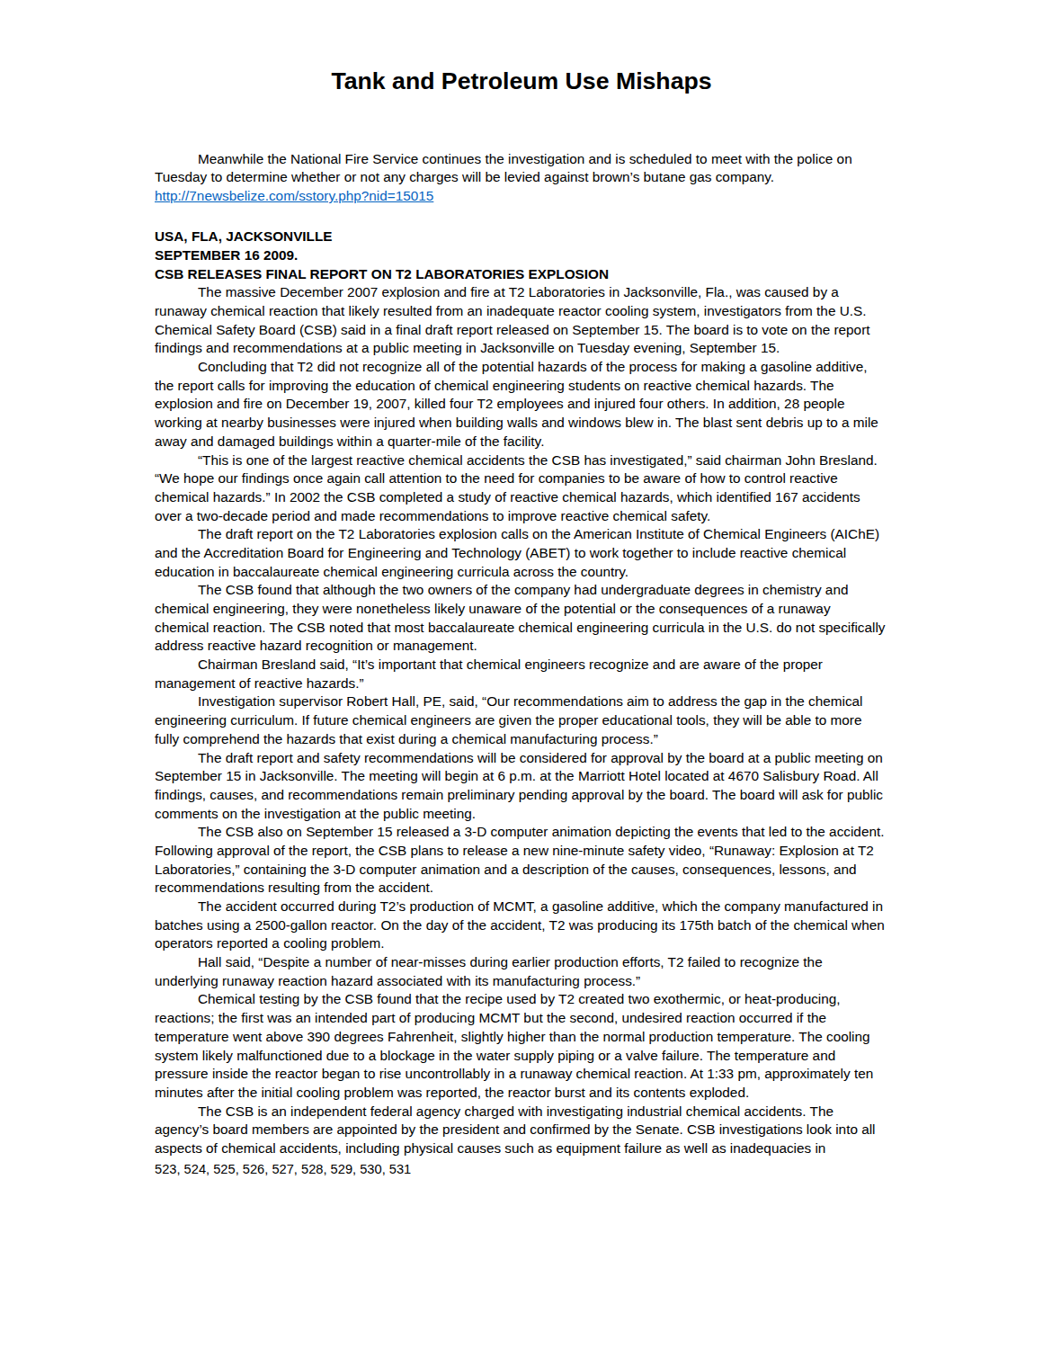Tank and Petroleum Use Mishaps
Meanwhile the National Fire Service continues the investigation and is scheduled to meet with the police on Tuesday to determine whether or not any charges will be levied against brown’s butane gas company.
http://7newsbelize.com/sstory.php?nid=15015
USA, FLA, JACKSONVILLE
SEPTEMBER 16 2009.
CSB RELEASES FINAL REPORT ON T2 LABORATORIES EXPLOSION
The massive December 2007 explosion and fire at T2 Laboratories in Jacksonville, Fla., was caused by a runaway chemical reaction that likely resulted from an inadequate reactor cooling system, investigators from the U.S. Chemical Safety Board (CSB) said in a final draft report released on September 15. The board is to vote on the report findings and recommendations at a public meeting in Jacksonville on Tuesday evening, September 15.
Concluding that T2 did not recognize all of the potential hazards of the process for making a gasoline additive, the report calls for improving the education of chemical engineering students on reactive chemical hazards. The explosion and fire on December 19, 2007, killed four T2 employees and injured four others. In addition, 28 people working at nearby businesses were injured when building walls and windows blew in. The blast sent debris up to a mile away and damaged buildings within a quarter-mile of the facility.
“This is one of the largest reactive chemical accidents the CSB has investigated,” said chairman John Bresland. “We hope our findings once again call attention to the need for companies to be aware of how to control reactive chemical hazards.” In 2002 the CSB completed a study of reactive chemical hazards, which identified 167 accidents over a two-decade period and made recommendations to improve reactive chemical safety.
The draft report on the T2 Laboratories explosion calls on the American Institute of Chemical Engineers (AIChE) and the Accreditation Board for Engineering and Technology (ABET) to work together to include reactive chemical education in baccalaureate chemical engineering curricula across the country.
The CSB found that although the two owners of the company had undergraduate degrees in chemistry and chemical engineering, they were nonetheless likely unaware of the potential or the consequences of a runaway chemical reaction. The CSB noted that most baccalaureate chemical engineering curricula in the U.S. do not specifically address reactive hazard recognition or management.
Chairman Bresland said, “It’s important that chemical engineers recognize and are aware of the proper management of reactive hazards.”
Investigation supervisor Robert Hall, PE, said, “Our recommendations aim to address the gap in the chemical engineering curriculum. If future chemical engineers are given the proper educational tools, they will be able to more fully comprehend the hazards that exist during a chemical manufacturing process.”
The draft report and safety recommendations will be considered for approval by the board at a public meeting on September 15 in Jacksonville. The meeting will begin at 6 p.m. at the Marriott Hotel located at 4670 Salisbury Road. All findings, causes, and recommendations remain preliminary pending approval by the board. The board will ask for public comments on the investigation at the public meeting.
The CSB also on September 15 released a 3-D computer animation depicting the events that led to the accident. Following approval of the report, the CSB plans to release a new nine-minute safety video, “Runaway: Explosion at T2 Laboratories,” containing the 3-D computer animation and a description of the causes, consequences, lessons, and recommendations resulting from the accident.
The accident occurred during T2’s production of MCMT, a gasoline additive, which the company manufactured in batches using a 2500-gallon reactor. On the day of the accident, T2 was producing its 175th batch of the chemical when operators reported a cooling problem.
Hall said, “Despite a number of near-misses during earlier production efforts, T2 failed to recognize the underlying runaway reaction hazard associated with its manufacturing process.”
Chemical testing by the CSB found that the recipe used by T2 created two exothermic, or heat-producing, reactions; the first was an intended part of producing MCMT but the second, undesired reaction occurred if the temperature went above 390 degrees Fahrenheit, slightly higher than the normal production temperature. The cooling system likely malfunctioned due to a blockage in the water supply piping or a valve failure. The temperature and pressure inside the reactor began to rise uncontrollably in a runaway chemical reaction. At 1:33 pm, approximately ten minutes after the initial cooling problem was reported, the reactor burst and its contents exploded.
The CSB is an independent federal agency charged with investigating industrial chemical accidents. The agency’s board members are appointed by the president and confirmed by the Senate. CSB investigations look into all aspects of chemical accidents, including physical causes such as equipment failure as well as inadequacies in
523, 524, 525, 526, 527, 528, 529, 530, 531